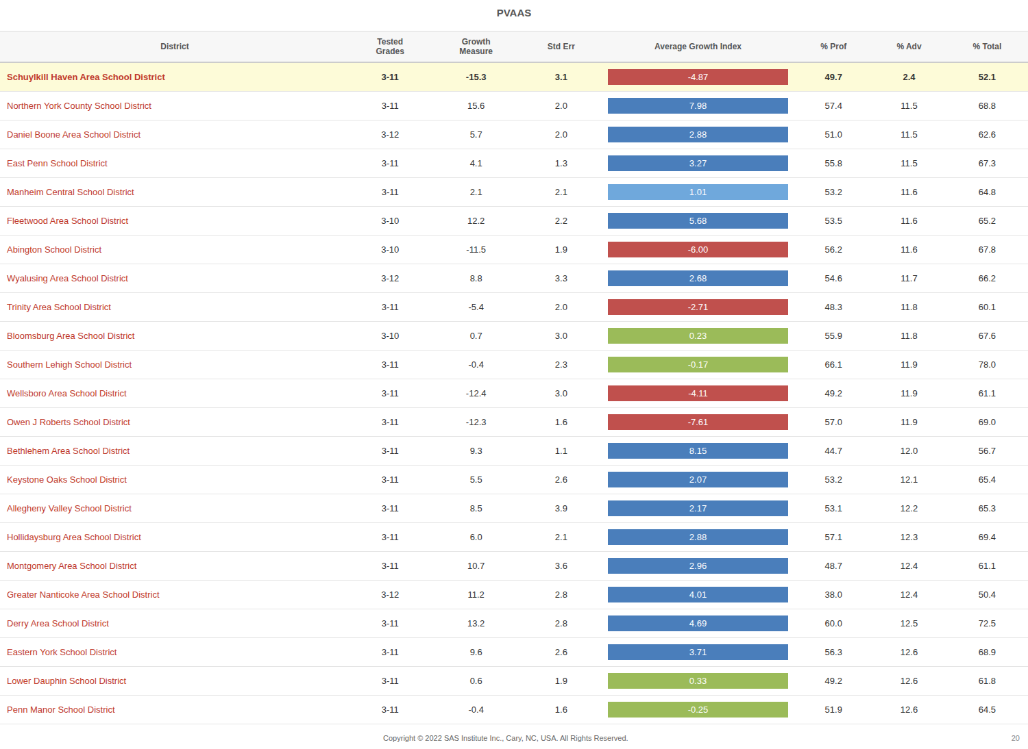PVAAS
| District | Tested Grades | Growth Measure | Std Err | Average Growth Index | % Prof | % Adv | % Total |
| --- | --- | --- | --- | --- | --- | --- | --- |
| Schuylkill Haven Area School District | 3-11 | -15.3 | 3.1 | -4.87 | 49.7 | 2.4 | 52.1 |
| Northern York County School District | 3-11 | 15.6 | 2.0 | 7.98 | 57.4 | 11.5 | 68.8 |
| Daniel Boone Area School District | 3-12 | 5.7 | 2.0 | 2.88 | 51.0 | 11.5 | 62.6 |
| East Penn School District | 3-11 | 4.1 | 1.3 | 3.27 | 55.8 | 11.5 | 67.3 |
| Manheim Central School District | 3-11 | 2.1 | 2.1 | 1.01 | 53.2 | 11.6 | 64.8 |
| Fleetwood Area School District | 3-10 | 12.2 | 2.2 | 5.68 | 53.5 | 11.6 | 65.2 |
| Abington School District | 3-10 | -11.5 | 1.9 | -6.00 | 56.2 | 11.6 | 67.8 |
| Wyalusing Area School District | 3-12 | 8.8 | 3.3 | 2.68 | 54.6 | 11.7 | 66.2 |
| Trinity Area School District | 3-11 | -5.4 | 2.0 | -2.71 | 48.3 | 11.8 | 60.1 |
| Bloomsburg Area School District | 3-10 | 0.7 | 3.0 | 0.23 | 55.9 | 11.8 | 67.6 |
| Southern Lehigh School District | 3-11 | -0.4 | 2.3 | -0.17 | 66.1 | 11.9 | 78.0 |
| Wellsboro Area School District | 3-11 | -12.4 | 3.0 | -4.11 | 49.2 | 11.9 | 61.1 |
| Owen J Roberts School District | 3-11 | -12.3 | 1.6 | -7.61 | 57.0 | 11.9 | 69.0 |
| Bethlehem Area School District | 3-11 | 9.3 | 1.1 | 8.15 | 44.7 | 12.0 | 56.7 |
| Keystone Oaks School District | 3-11 | 5.5 | 2.6 | 2.07 | 53.2 | 12.1 | 65.4 |
| Allegheny Valley School District | 3-11 | 8.5 | 3.9 | 2.17 | 53.1 | 12.2 | 65.3 |
| Hollidaysburg Area School District | 3-11 | 6.0 | 2.1 | 2.88 | 57.1 | 12.3 | 69.4 |
| Montgomery Area School District | 3-11 | 10.7 | 3.6 | 2.96 | 48.7 | 12.4 | 61.1 |
| Greater Nanticoke Area School District | 3-12 | 11.2 | 2.8 | 4.01 | 38.0 | 12.4 | 50.4 |
| Derry Area School District | 3-11 | 13.2 | 2.8 | 4.69 | 60.0 | 12.5 | 72.5 |
| Eastern York School District | 3-11 | 9.6 | 2.6 | 3.71 | 56.3 | 12.6 | 68.9 |
| Lower Dauphin School District | 3-11 | 0.6 | 1.9 | 0.33 | 49.2 | 12.6 | 61.8 |
| Penn Manor School District | 3-11 | -0.4 | 1.6 | -0.25 | 51.9 | 12.6 | 64.5 |
Copyright © 2022 SAS Institute Inc., Cary, NC, USA. All Rights Reserved. 20